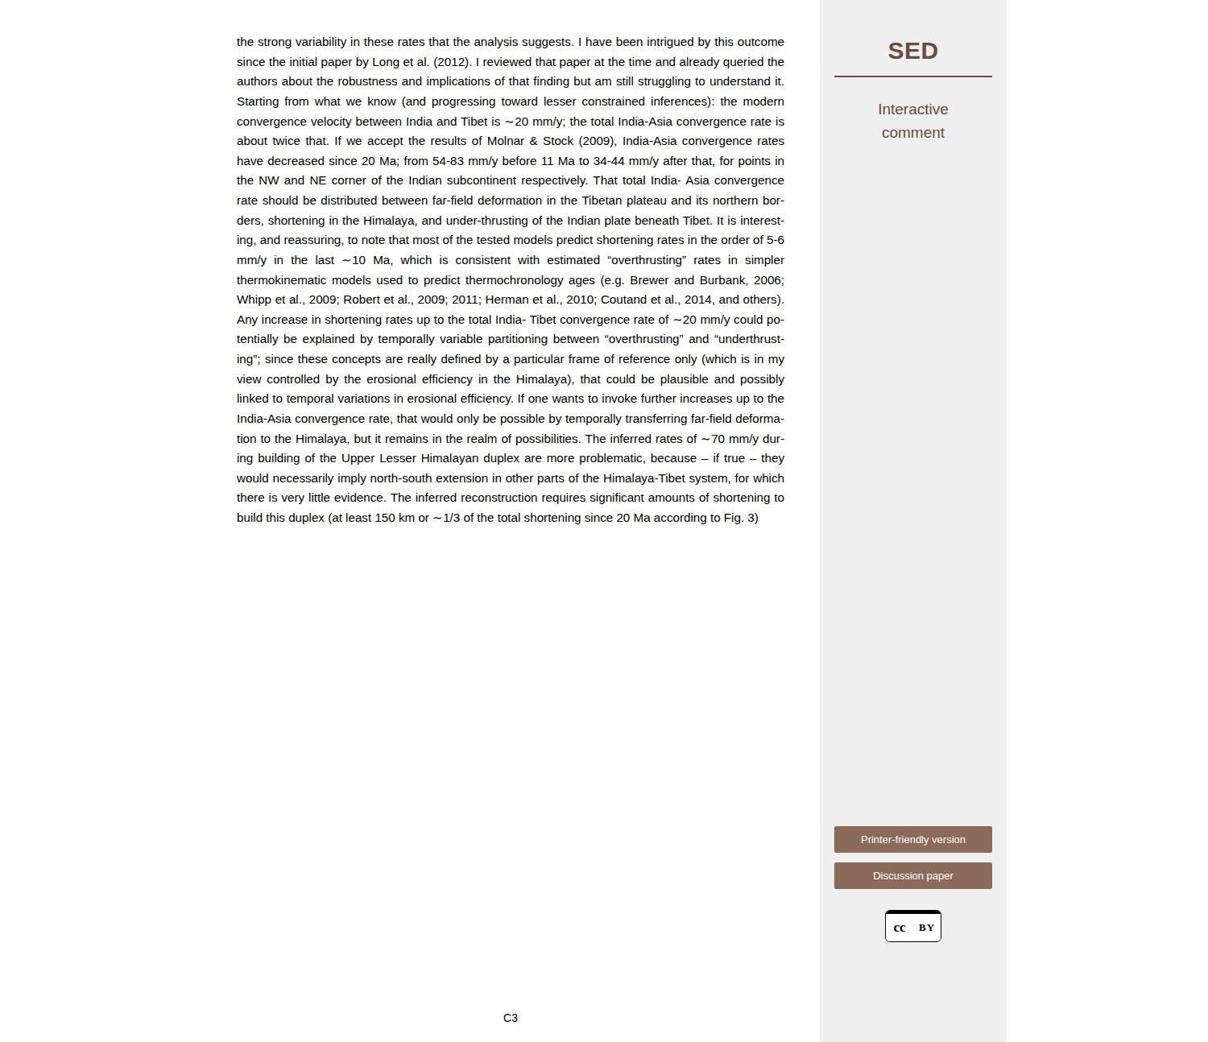SED
Interactive
comment
Printer-friendly version Discussion paper
cc BY
the strong variability in these rates that the analysis suggests. I have been intrigued by this outcome since the initial paper by Long et al. (2012). I reviewed that paper at the time and already queried the authors about the robustness and implications of that finding but am still struggling to understand it. Starting from what we know (and progressing toward lesser constrained inferences): the modern convergence velocity between India and Tibet is ∼20 mm/y; the total India-Asia convergence rate is about twice that. If we accept the results of Molnar & Stock (2009), India-Asia convergence rates have decreased since 20 Ma; from 54-83 mm/y before 11 Ma to 34-44 mm/y after that, for points in the NW and NE corner of the Indian subcontinent respectively. That total India- Asia convergence rate should be distributed between far-field deformation in the Tibetan plateau and its northern borders, shortening in the Himalaya, and under-thrusting of the Indian plate beneath Tibet. It is interesting, and reassuring, to note that most of the tested models predict shortening rates in the order of 5-6 mm/y in the last ∼10 Ma, which is consistent with estimated “overthrusting” rates in simpler thermokinematic models used to predict thermochronology ages (e.g. Brewer and Burbank, 2006; Whipp et al., 2009; Robert et al., 2009; 2011; Herman et al., 2010; Coutand et al., 2014, and others). Any increase in shortening rates up to the total India- Tibet convergence rate of ∼20 mm/y could potentially be explained by temporally variable partitioning between “overthrusting” and “underthrusting”; since these concepts are really defined by a particular frame of reference only (which is in my view controlled by the erosional efficiency in the Himalaya), that could be plausible and possibly linked to temporal variations in erosional efficiency. If one wants to invoke further increases up to the India-Asia convergence rate, that would only be possible by temporally transferring far-field deformation to the Himalaya, but it remains in the realm of possibilities. The inferred rates of ∼70 mm/y during building of the Upper Lesser Himalayan duplex are more problematic, because – if true – they would necessarily imply north-south extension in other parts of the Himalaya-Tibet system, for which there is very little evidence. The inferred reconstruction requires significant amounts of shortening to build this duplex (at least 150 km or ∼1/3 of the total shortening since 20 Ma according to Fig. 3)
C3